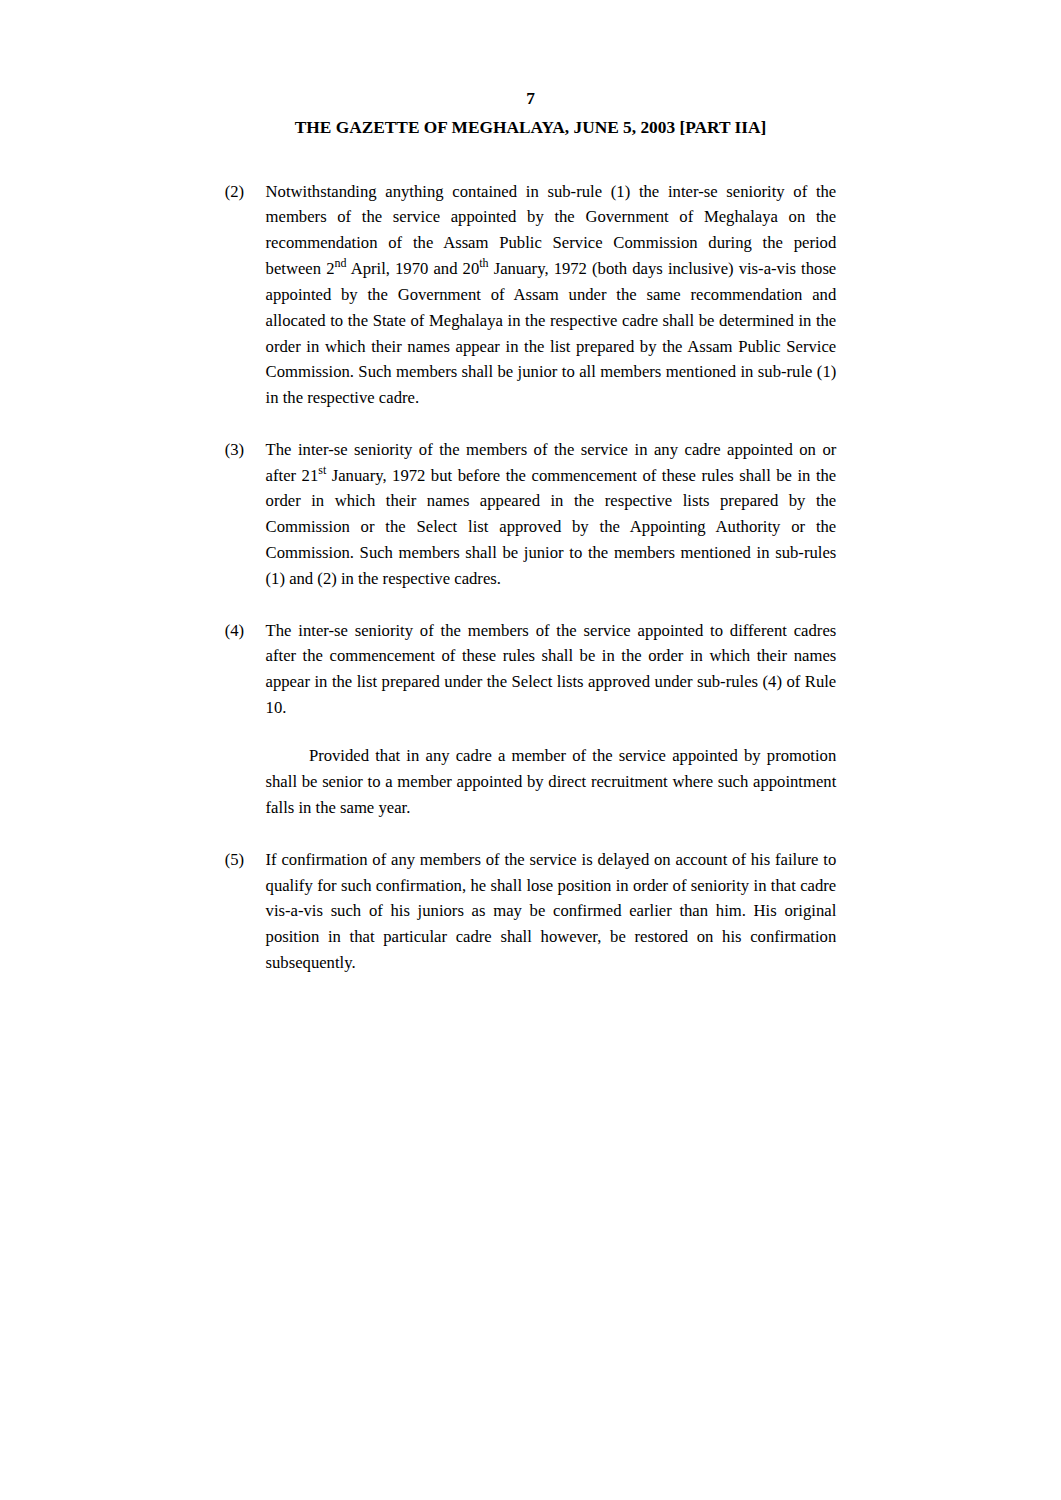7
THE GAZETTE OF MEGHALAYA, JUNE 5, 2003 [PART IIA]
(2) Notwithstanding anything contained in sub-rule (1) the inter-se seniority of the members of the service appointed by the Government of Meghalaya on the recommendation of the Assam Public Service Commission during the period between 2nd April, 1970 and 20th January, 1972 (both days inclusive) vis-a-vis those appointed by the Government of Assam under the same recommendation and allocated to the State of Meghalaya in the respective cadre shall be determined in the order in which their names appear in the list prepared by the Assam Public Service Commission. Such members shall be junior to all members mentioned in sub-rule (1) in the respective cadre.
(3) The inter-se seniority of the members of the service in any cadre appointed on or after 21st January, 1972 but before the commencement of these rules shall be in the order in which their names appeared in the respective lists prepared by the Commission or the Select list approved by the Appointing Authority or the Commission. Such members shall be junior to the members mentioned in sub-rules (1) and (2) in the respective cadres.
(4) The inter-se seniority of the members of the service appointed to different cadres after the commencement of these rules shall be in the order in which their names appear in the list prepared under the Select lists approved under sub-rules (4) of Rule 10.
Provided that in any cadre a member of the service appointed by promotion shall be senior to a member appointed by direct recruitment where such appointment falls in the same year.
(5) If confirmation of any members of the service is delayed on account of his failure to qualify for such confirmation, he shall lose position in order of seniority in that cadre vis-a-vis such of his juniors as may be confirmed earlier than him. His original position in that particular cadre shall however, be restored on his confirmation subsequently.